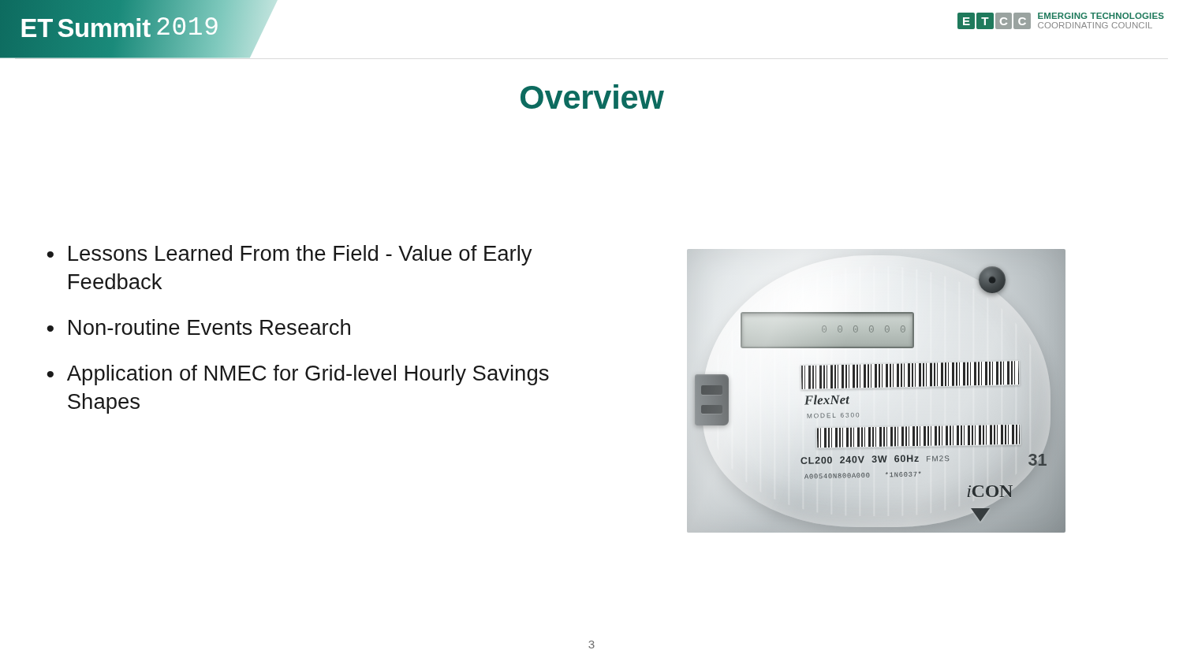ET Summit 2019
ETCC
EMERGING TECHNOLOGIES COORDINATING COUNCIL
Overview
Lessons Learned From the Field - Value of Early Feedback
Non-routine Events Research
Application of NMEC for Grid-level Hourly Savings Shapes
0 0 0 0 0 0
FlexNet
MODEL 6300
CL200 240V 3W 60Hz FM2S
A00540N800A000 *1N6037*
i CON
31
3